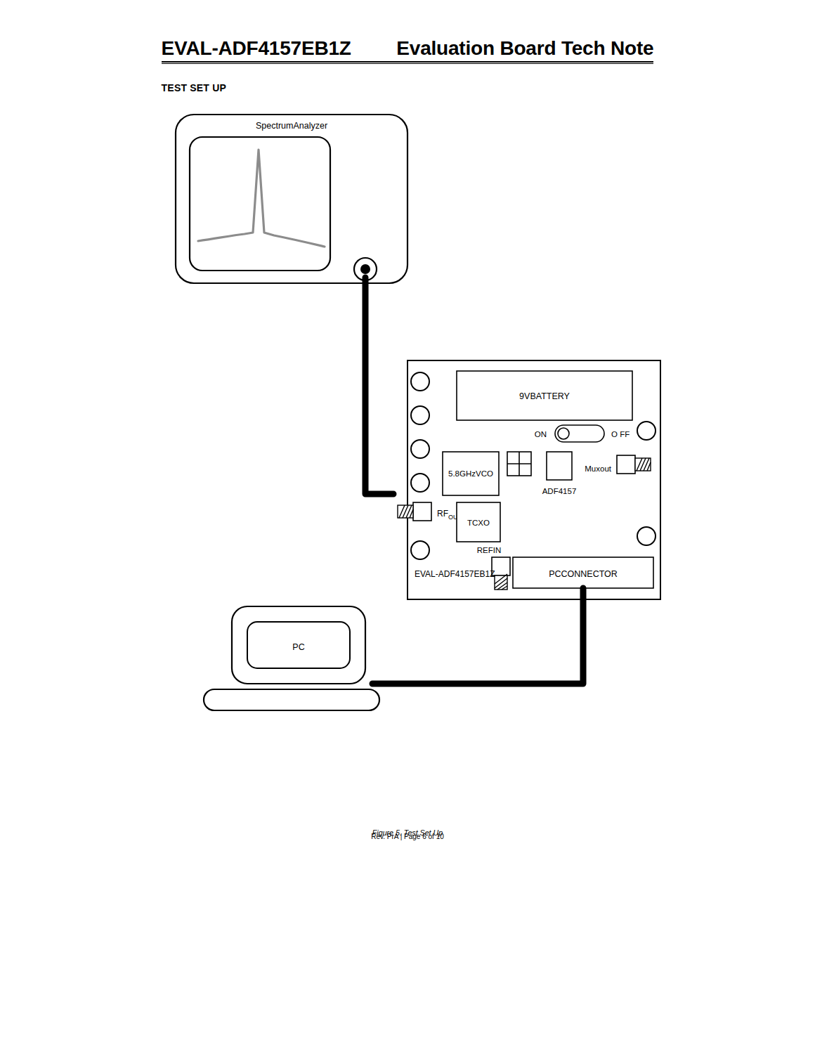EVAL-ADF4157EB1Z
Evaluation Board Tech Note
TEST SET UP
SpectrumAnalyzer 9VBATTERY ON O FF 5.8GHzVCO ADF4157 Muxout RFOUT TCXO REFIN PCCONNECTOR EVAL-ADF4157EB1Z PC
Figure 5. Test Set Up
Rev. PrA | Page 6 of 10